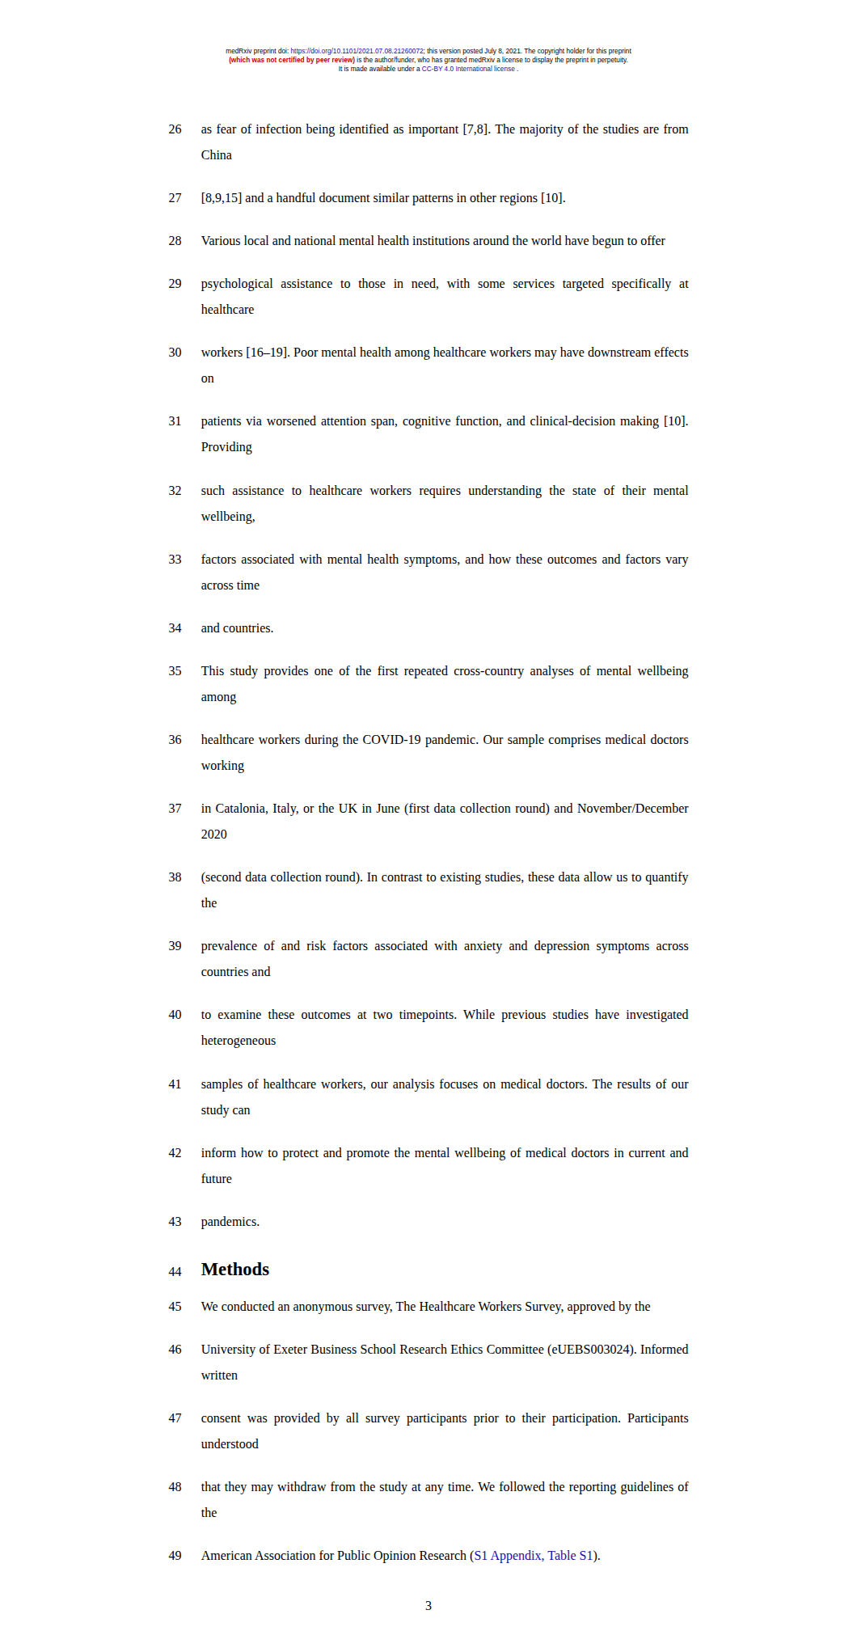medRxiv preprint doi: https://doi.org/10.1101/2021.07.08.21260072; this version posted July 8, 2021. The copyright holder for this preprint
(which was not certified by peer review) is the author/funder, who has granted medRxiv a license to display the preprint in perpetuity.
It is made available under a CC-BY 4.0 International license .
26as fear of infection being identified as important [7,8]. The majority of the studies are from China
27[8,9,15] and a handful document similar patterns in other regions [10].
28 Various local and national mental health institutions around the world have begun to offer
29psychological assistance to those in need, with some services targeted specifically at healthcare
30workers [16–19]. Poor mental health among healthcare workers may have downstream effects on
31patients via worsened attention span, cognitive function, and clinical-decision making [10]. Providing
32such assistance to healthcare workers requires understanding the state of their mental wellbeing,
33factors associated with mental health symptoms, and how these outcomes and factors vary across time
34and countries.
35 This study provides one of the first repeated cross-country analyses of mental wellbeing among
36healthcare workers during the COVID-19 pandemic. Our sample comprises medical doctors working
37in Catalonia, Italy, or the UK in June (first data collection round) and November/December 2020
38(second data collection round). In contrast to existing studies, these data allow us to quantify the
39prevalence of and risk factors associated with anxiety and depression symptoms across countries and
40to examine these outcomes at two timepoints. While previous studies have investigated heterogeneous
41samples of healthcare workers, our analysis focuses on medical doctors. The results of our study can
42inform how to protect and promote the mental wellbeing of medical doctors in current and future
43pandemics.
44 Methods
45 We conducted an anonymous survey, The Healthcare Workers Survey, approved by the
46 University of Exeter Business School Research Ethics Committee (eUEBS003024). Informed written
47consent was provided by all survey participants prior to their participation. Participants understood
48that they may withdraw from the study at any time. We followed the reporting guidelines of the
49 American Association for Public Opinion Research (S1 Appendix, Table S1).
3